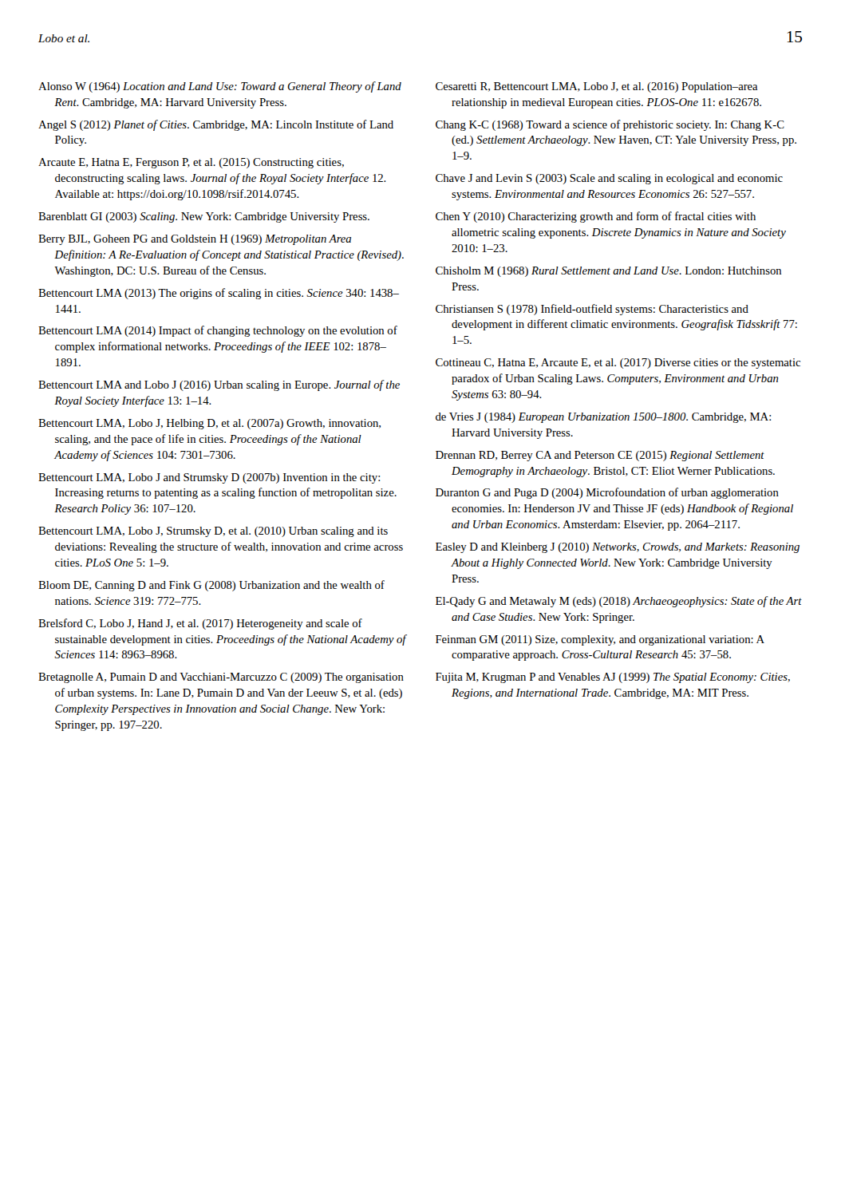Lobo et al. 15
Alonso W (1964) Location and Land Use: Toward a General Theory of Land Rent. Cambridge, MA: Harvard University Press.
Angel S (2012) Planet of Cities. Cambridge, MA: Lincoln Institute of Land Policy.
Arcaute E, Hatna E, Ferguson P, et al. (2015) Constructing cities, deconstructing scaling laws. Journal of the Royal Society Interface 12. Available at: https://doi.org/10.1098/rsif.2014.0745.
Barenblatt GI (2003) Scaling. New York: Cambridge University Press.
Berry BJL, Goheen PG and Goldstein H (1969) Metropolitan Area Definition: A Re-Evaluation of Concept and Statistical Practice (Revised). Washington, DC: U.S. Bureau of the Census.
Bettencourt LMA (2013) The origins of scaling in cities. Science 340: 1438–1441.
Bettencourt LMA (2014) Impact of changing technology on the evolution of complex informational networks. Proceedings of the IEEE 102: 1878–1891.
Bettencourt LMA and Lobo J (2016) Urban scaling in Europe. Journal of the Royal Society Interface 13: 1–14.
Bettencourt LMA, Lobo J, Helbing D, et al. (2007a) Growth, innovation, scaling, and the pace of life in cities. Proceedings of the National Academy of Sciences 104: 7301–7306.
Bettencourt LMA, Lobo J and Strumsky D (2007b) Invention in the city: Increasing returns to patenting as a scaling function of metropolitan size. Research Policy 36: 107–120.
Bettencourt LMA, Lobo J, Strumsky D, et al. (2010) Urban scaling and its deviations: Revealing the structure of wealth, innovation and crime across cities. PLoS One 5: 1–9.
Bloom DE, Canning D and Fink G (2008) Urbanization and the wealth of nations. Science 319: 772–775.
Brelsford C, Lobo J, Hand J, et al. (2017) Heterogeneity and scale of sustainable development in cities. Proceedings of the National Academy of Sciences 114: 8963–8968.
Bretagnolle A, Pumain D and Vacchiani-Marcuzzo C (2009) The organisation of urban systems. In: Lane D, Pumain D and Van der Leeuw S, et al. (eds) Complexity Perspectives in Innovation and Social Change. New York: Springer, pp. 197–220.
Cesaretti R, Bettencourt LMA, Lobo J, et al. (2016) Population–area relationship in medieval European cities. PLOS-One 11: e162678.
Chang K-C (1968) Toward a science of prehistoric society. In: Chang K-C (ed.) Settlement Archaeology. New Haven, CT: Yale University Press, pp. 1–9.
Chave J and Levin S (2003) Scale and scaling in ecological and economic systems. Environmental and Resources Economics 26: 527–557.
Chen Y (2010) Characterizing growth and form of fractal cities with allometric scaling exponents. Discrete Dynamics in Nature and Society 2010: 1–23.
Chisholm M (1968) Rural Settlement and Land Use. London: Hutchinson Press.
Christiansen S (1978) Infield-outfield systems: Characteristics and development in different climatic environments. Geografisk Tidsskrift 77: 1–5.
Cottineau C, Hatna E, Arcaute E, et al. (2017) Diverse cities or the systematic paradox of Urban Scaling Laws. Computers, Environment and Urban Systems 63: 80–94.
de Vries J (1984) European Urbanization 1500–1800. Cambridge, MA: Harvard University Press.
Drennan RD, Berrey CA and Peterson CE (2015) Regional Settlement Demography in Archaeology. Bristol, CT: Eliot Werner Publications.
Duranton G and Puga D (2004) Microfoundation of urban agglomeration economies. In: Henderson JV and Thisse JF (eds) Handbook of Regional and Urban Economics. Amsterdam: Elsevier, pp. 2064–2117.
Easley D and Kleinberg J (2010) Networks, Crowds, and Markets: Reasoning About a Highly Connected World. New York: Cambridge University Press.
El-Qady G and Metawaly M (eds) (2018) Archaeogeophysics: State of the Art and Case Studies. New York: Springer.
Feinman GM (2011) Size, complexity, and organizational variation: A comparative approach. Cross-Cultural Research 45: 37–58.
Fujita M, Krugman P and Venables AJ (1999) The Spatial Economy: Cities, Regions, and International Trade. Cambridge, MA: MIT Press.